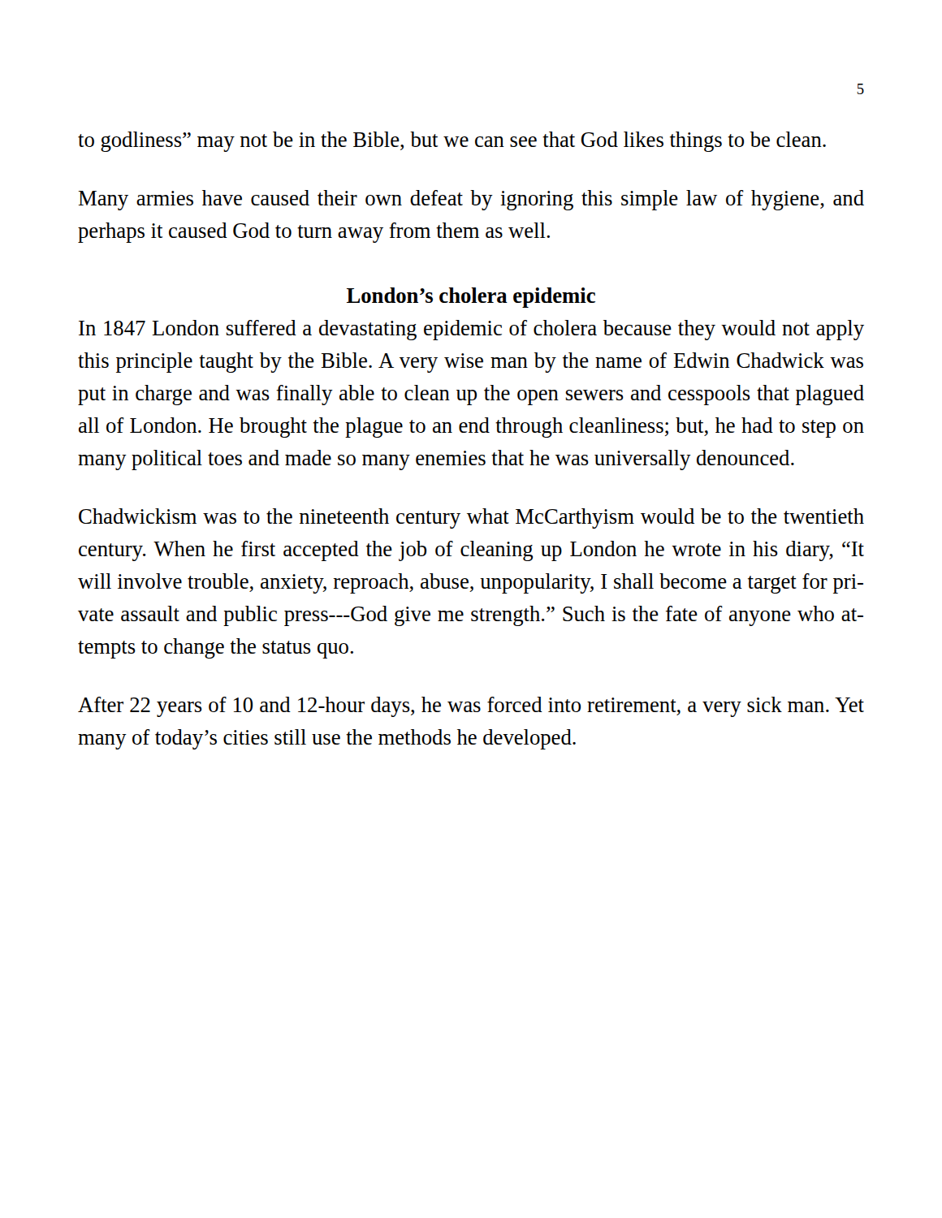5
to godliness” may not be in the Bible, but we can see that God likes things to be clean.
Many armies have caused their own defeat by ignoring this simple law of hygiene, and perhaps it caused God to turn away from them as well.
London’s cholera epidemic
In 1847 London suffered a devastating epidemic of cholera because they would not apply this principle taught by the Bible. A very wise man by the name of Edwin Chadwick was put in charge and was finally able to clean up the open sewers and cesspools that plagued all of London. He brought the plague to an end through cleanliness; but, he had to step on many political toes and made so many enemies that he was universally denounced.
Chadwickism was to the nineteenth century what McCarthyism would be to the twentieth century. When he first accepted the job of cleaning up London he wrote in his diary, “It will involve trouble, anxiety, reproach, abuse, unpopularity, I shall become a target for private assault and public press---God give me strength.” Such is the fate of anyone who attempts to change the status quo.
After 22 years of 10 and 12-hour days, he was forced into retirement, a very sick man. Yet many of today’s cities still use the methods he developed.